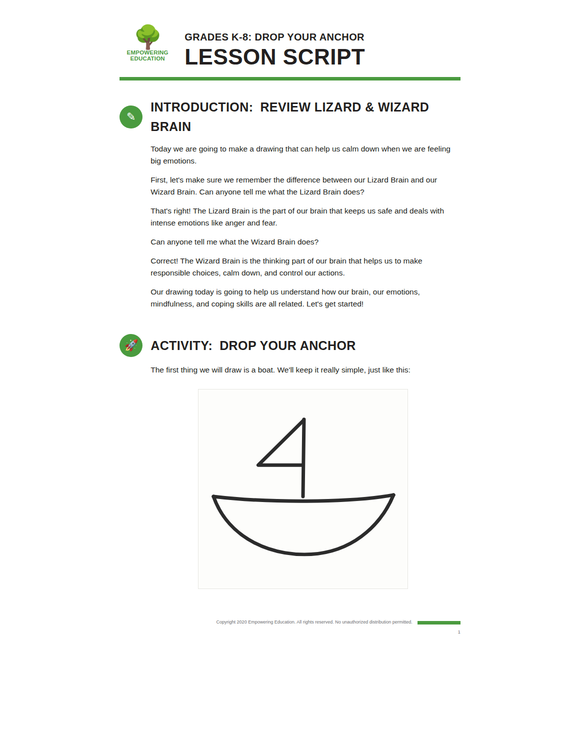🌳 Empowering
Education
Grades K-8: Drop Your Anchor
Lesson Script
✎
Introduction: Review Lizard & Wizard Brain
Today we are going to make a drawing that can help us calm down when we are feeling big emotions.
First, let's make sure we remember the difference between our Lizard Brain and our Wizard Brain. Can anyone tell me what the Lizard Brain does?
That's right! The Lizard Brain is the part of our brain that keeps us safe and deals with intense emotions like anger and fear.
Can anyone tell me what the Wizard Brain does?
Correct! The Wizard Brain is the thinking part of our brain that helps us to make responsible choices, calm down, and control our actions.
Our drawing today is going to help us understand how our brain, our emotions, mindfulness, and coping skills are all related. Let's get started!
🚀
Activity: Drop Your Anchor
The first thing we will draw is a boat. We'll keep it really simple, just like this:
Simple hand-drawn sailboat A simple line drawing of a sailboat: a curved hull, a vertical mast, and a triangular sail.
Copyright 2020 Empowering Education. All rights reserved. No unauthorized distribution permitted.
1